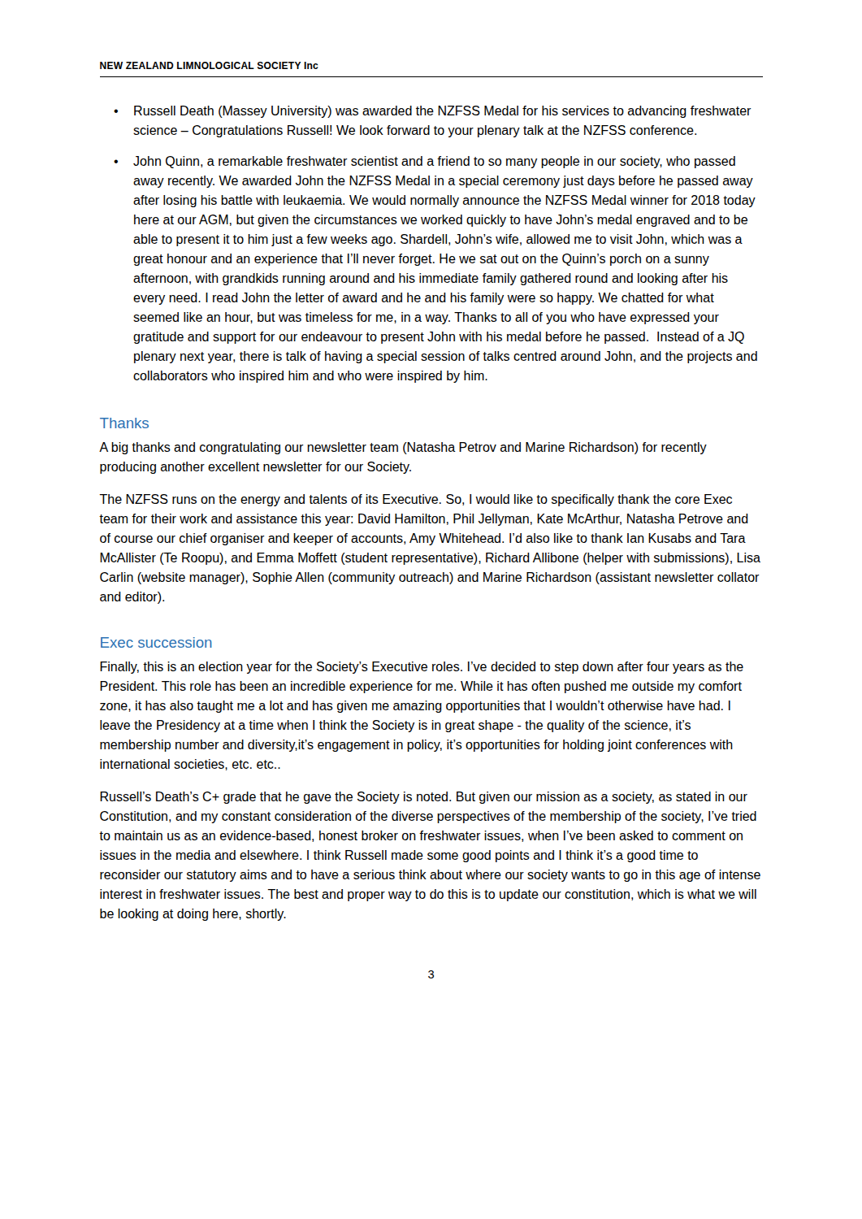NEW ZEALAND LIMNOLOGICAL SOCIETY Inc
Russell Death (Massey University) was awarded the NZFSS Medal for his services to advancing freshwater science – Congratulations Russell! We look forward to your plenary talk at the NZFSS conference.
John Quinn, a remarkable freshwater scientist and a friend to so many people in our society, who passed away recently. We awarded John the NZFSS Medal in a special ceremony just days before he passed away after losing his battle with leukaemia. We would normally announce the NZFSS Medal winner for 2018 today here at our AGM, but given the circumstances we worked quickly to have John’s medal engraved and to be able to present it to him just a few weeks ago. Shardell, John’s wife, allowed me to visit John, which was a great honour and an experience that I’ll never forget. He we sat out on the Quinn’s porch on a sunny afternoon, with grandkids running around and his immediate family gathered round and looking after his every need. I read John the letter of award and he and his family were so happy. We chatted for what seemed like an hour, but was timeless for me, in a way. Thanks to all of you who have expressed your gratitude and support for our endeavour to present John with his medal before he passed. Instead of a JQ plenary next year, there is talk of having a special session of talks centred around John, and the projects and collaborators who inspired him and who were inspired by him.
Thanks
A big thanks and congratulating our newsletter team (Natasha Petrov and Marine Richardson) for recently producing another excellent newsletter for our Society.
The NZFSS runs on the energy and talents of its Executive. So, I would like to specifically thank the core Exec team for their work and assistance this year: David Hamilton, Phil Jellyman, Kate McArthur, Natasha Petrove and of course our chief organiser and keeper of accounts, Amy Whitehead. I’d also like to thank Ian Kusabs and Tara McAllister (Te Roopu), and Emma Moffett (student representative), Richard Allibone (helper with submissions), Lisa Carlin (website manager), Sophie Allen (community outreach) and Marine Richardson (assistant newsletter collator and editor).
Exec succession
Finally, this is an election year for the Society’s Executive roles. I’ve decided to step down after four years as the President. This role has been an incredible experience for me. While it has often pushed me outside my comfort zone, it has also taught me a lot and has given me amazing opportunities that I wouldn’t otherwise have had. I leave the Presidency at a time when I think the Society is in great shape - the quality of the science, it’s membership number and diversity,it’s engagement in policy, it’s opportunities for holding joint conferences with international societies, etc. etc..
Russell’s Death’s C+ grade that he gave the Society is noted. But given our mission as a society, as stated in our Constitution, and my constant consideration of the diverse perspectives of the membership of the society, I’ve tried to maintain us as an evidence-based, honest broker on freshwater issues, when I’ve been asked to comment on issues in the media and elsewhere. I think Russell made some good points and I think it’s a good time to reconsider our statutory aims and to have a serious think about where our society wants to go in this age of intense interest in freshwater issues. The best and proper way to do this is to update our constitution, which is what we will be looking at doing here, shortly.
3